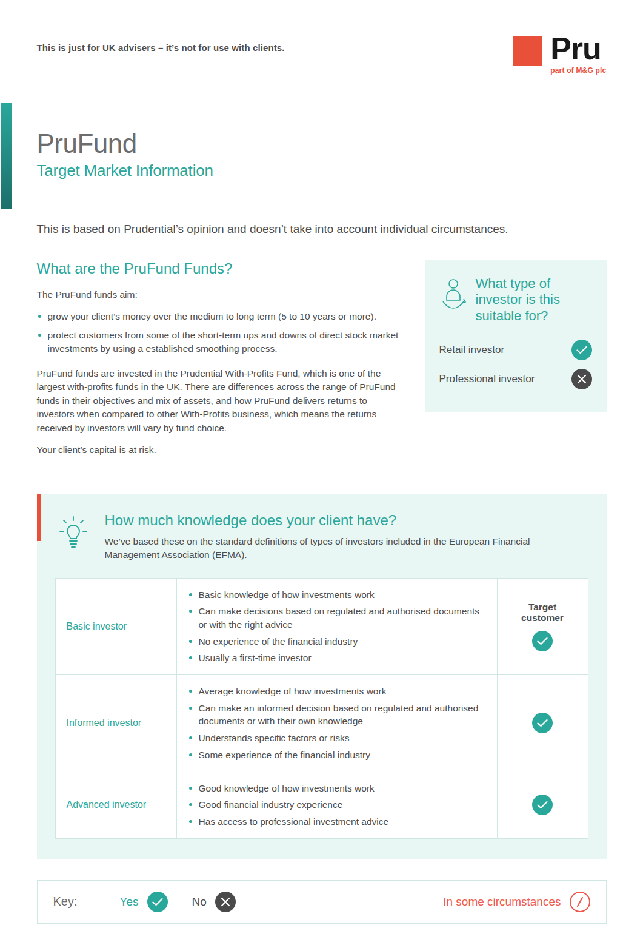This is just for UK advisers – it’s not for use with clients.
Pru part of M&G plc
PruFund
Target Market Information
This is based on Prudential’s opinion and doesn’t take into account individual circumstances.
What are the PruFund Funds?
The PruFund funds aim:
grow your client’s money over the medium to long term (5 to 10 years or more).
protect customers from some of the short-term ups and downs of direct stock market investments by using a established smoothing process.
PruFund funds are invested in the Prudential With-Profits Fund, which is one of the largest with-profits funds in the UK. There are differences across the range of PruFund funds in their objectives and mix of assets, and how PruFund delivers returns to investors when compared to other With-Profits business, which means the returns received by investors will vary by fund choice.
Your client’s capital is at risk.
What type of investor is this suitable for?
Retail investor
Professional investor
How much knowledge does your client have?
We’ve based these on the standard definitions of types of investors included in the European Financial Management Association (EFMA).
| Basic investor | Basic knowledge of how investments work Can make decisions based on regulated and authorised documents or with the right advice No experience of the financial industry Usually a first-time investor | Target customer |
| Informed investor | Average knowledge of how investments work Can make an informed decision based on regulated and authorised documents or with their own knowledge Understands specific factors or risks Some experience of the financial industry | |
| Advanced investor | Good knowledge of how investments work Good financial industry experience Has access to professional investment advice | |
Key:
Yes
No
In some circumstances